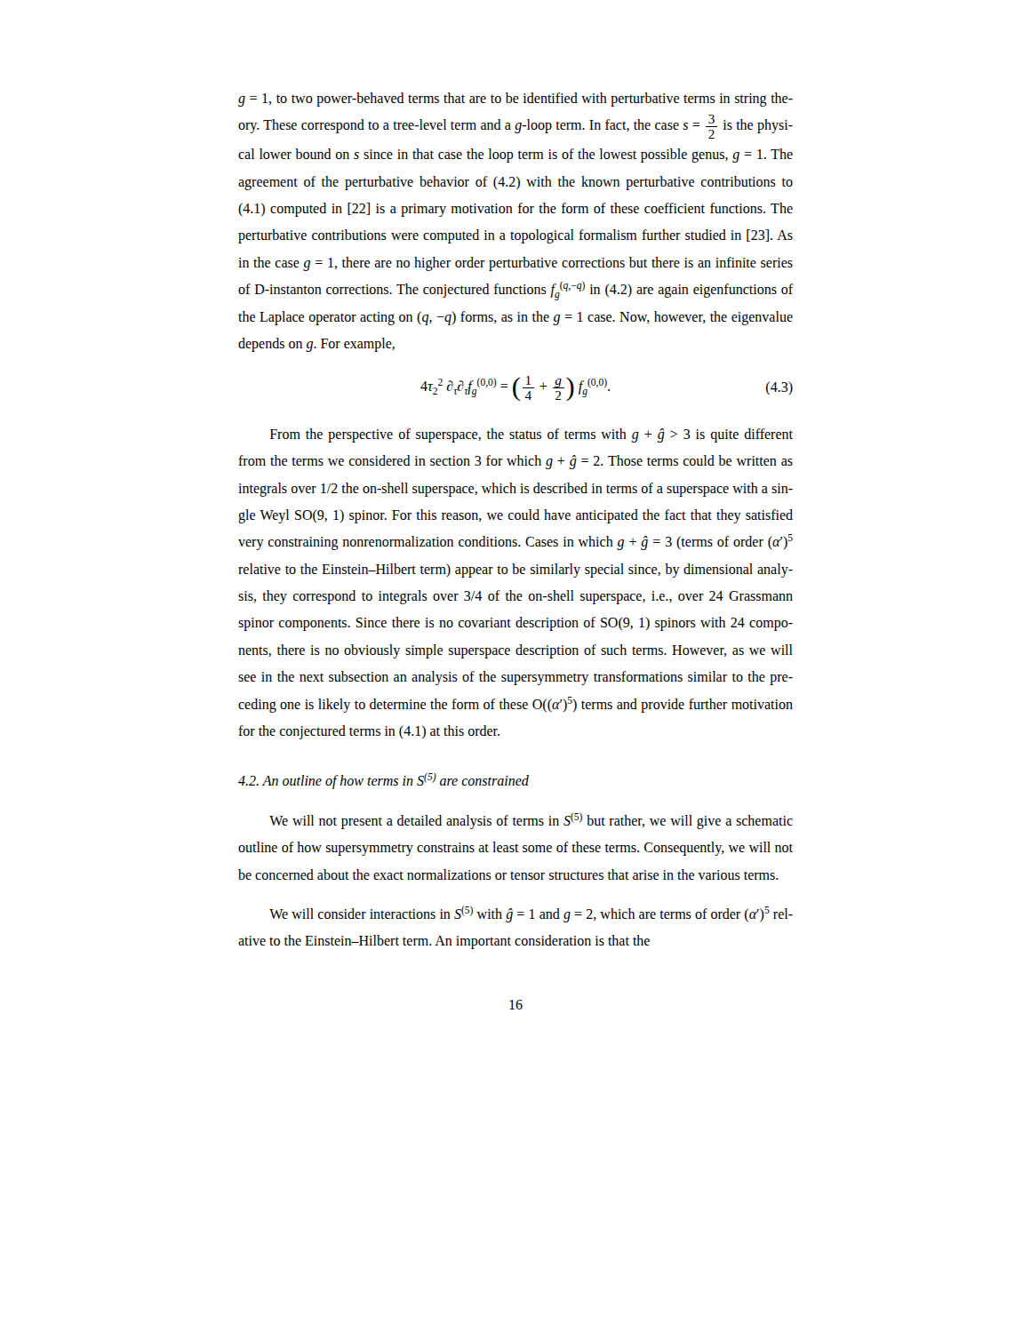g = 1, to two power-behaved terms that are to be identified with perturbative terms in string theory. These correspond to a tree-level term and a g-loop term. In fact, the case s = 32 is the physical lower bound on s since in that case the loop term is of the lowest possible genus, g = 1. The agreement of the perturbative behavior of (4.2) with the known perturbative contributions to (4.1) computed in [22] is a primary motivation for the form of these coefficient functions. The perturbative contributions were computed in a topological formalism further studied in [23]. As in the case g = 1, there are no higher order perturbative corrections but there is an infinite series of D-instanton corrections. The conjectured functions fg(q,−q) in (4.2) are again eigenfunctions of the Laplace operator acting on (q, −q) forms, as in the g = 1 case. Now, however, the eigenvalue depends on g. For example,
4τ22 ∂τ∂τ̄fg(0,0) = (14 + g 2) fg(0,0).
(4.3)
From the perspective of superspace, the status of terms with g + ĝ > 3 is quite different from the terms we considered in section 3 for which g + ĝ = 2. Those terms could be written as integrals over 1/2 the on-shell superspace, which is described in terms of a superspace with a single Weyl SO(9, 1) spinor. For this reason, we could have anticipated the fact that they satisfied very constraining nonrenormalization conditions. Cases in which g + ĝ = 3 (terms of order (α′)5 relative to the Einstein–Hilbert term) appear to be similarly special since, by dimensional analysis, they correspond to integrals over 3/4 of the on-shell superspace, i.e., over 24 Grassmann spinor components. Since there is no covariant description of SO(9, 1) spinors with 24 components, there is no obviously simple superspace description of such terms. However, as we will see in the next subsection an analysis of the supersymmetry transformations similar to the preceding one is likely to determine the form of these O((α′)5) terms and provide further motivation for the conjectured terms in (4.1) at this order.
4.2. An outline of how terms in S(5) are constrained
We will not present a detailed analysis of terms in S(5) but rather, we will give a schematic outline of how supersymmetry constrains at least some of these terms. Consequently, we will not be concerned about the exact normalizations or tensor structures that arise in the various terms.
We will consider interactions in S(5) with ĝ = 1 and g = 2, which are terms of order (α′)5 relative to the Einstein–Hilbert term. An important consideration is that the
16